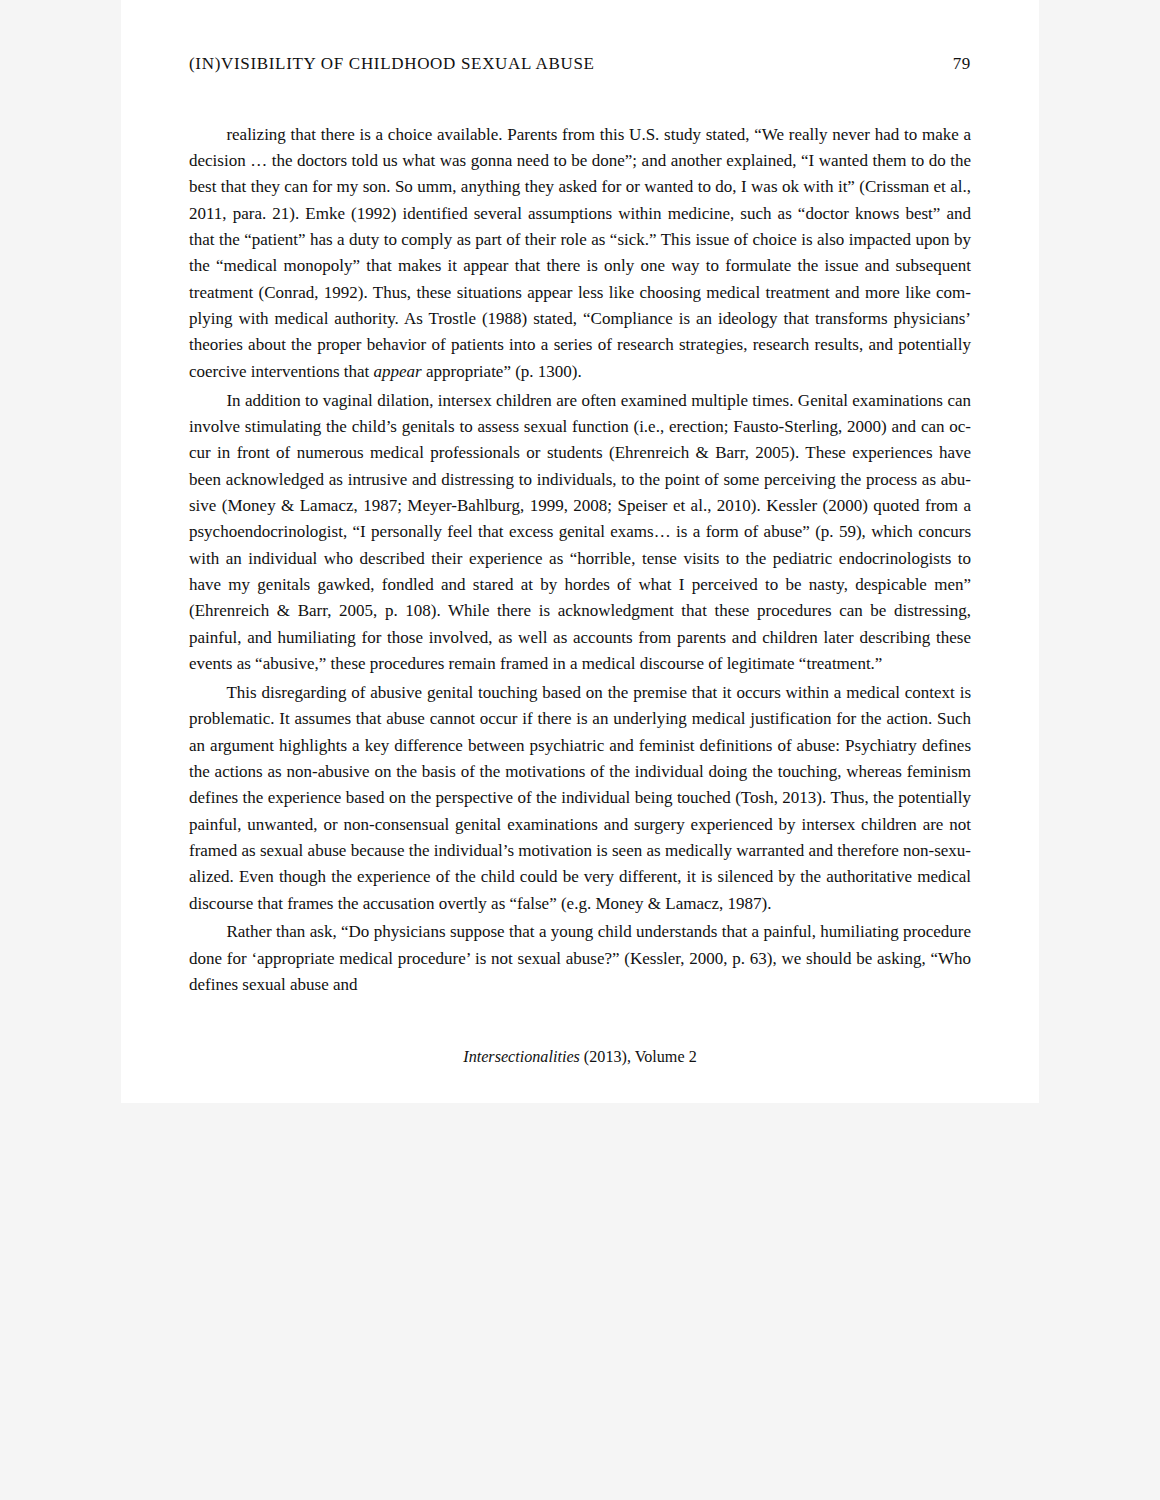(In)visibility of Childhood Sexual Abuse 79
realizing that there is a choice available. Parents from this U.S. study stated, “We really never had to make a decision … the doctors told us what was gonna need to be done”; and another explained, “I wanted them to do the best that they can for my son. So umm, anything they asked for or wanted to do, I was ok with it” (Crissman et al., 2011, para. 21). Emke (1992) identified several assumptions within medicine, such as “doctor knows best” and that the “patient” has a duty to comply as part of their role as “sick.” This issue of choice is also impacted upon by the “medical monopoly” that makes it appear that there is only one way to formulate the issue and subsequent treatment (Conrad, 1992). Thus, these situations appear less like choosing medical treatment and more like complying with medical authority. As Trostle (1988) stated, “Compliance is an ideology that transforms physicians’ theories about the proper behavior of patients into a series of research strategies, research results, and potentially coercive interventions that appear appropriate” (p. 1300).
In addition to vaginal dilation, intersex children are often examined multiple times. Genital examinations can involve stimulating the child’s genitals to assess sexual function (i.e., erection; Fausto-Sterling, 2000) and can occur in front of numerous medical professionals or students (Ehrenreich & Barr, 2005). These experiences have been acknowledged as intrusive and distressing to individuals, to the point of some perceiving the process as abusive (Money & Lamacz, 1987; Meyer-Bahlburg, 1999, 2008; Speiser et al., 2010). Kessler (2000) quoted from a psychoendocrinologist, “I personally feel that excess genital exams… is a form of abuse” (p. 59), which concurs with an individual who described their experience as “horrible, tense visits to the pediatric endocrinologists to have my genitals gawked, fondled and stared at by hordes of what I perceived to be nasty, despicable men” (Ehrenreich & Barr, 2005, p. 108). While there is acknowledgment that these procedures can be distressing, painful, and humiliating for those involved, as well as accounts from parents and children later describing these events as “abusive,” these procedures remain framed in a medical discourse of legitimate “treatment.”
This disregarding of abusive genital touching based on the premise that it occurs within a medical context is problematic. It assumes that abuse cannot occur if there is an underlying medical justification for the action. Such an argument highlights a key difference between psychiatric and feminist definitions of abuse: Psychiatry defines the actions as non-abusive on the basis of the motivations of the individual doing the touching, whereas feminism defines the experience based on the perspective of the individual being touched (Tosh, 2013). Thus, the potentially painful, unwanted, or non-consensual genital examinations and surgery experienced by intersex children are not framed as sexual abuse because the individual’s motivation is seen as medically warranted and therefore non-sexualized. Even though the experience of the child could be very different, it is silenced by the authoritative medical discourse that frames the accusation overtly as “false” (e.g. Money & Lamacz, 1987).
Rather than ask, “Do physicians suppose that a young child understands that a painful, humiliating procedure done for ‘appropriate medical procedure’ is not sexual abuse?” (Kessler, 2000, p. 63), we should be asking, “Who defines sexual abuse and
Intersectionalities (2013), Volume 2